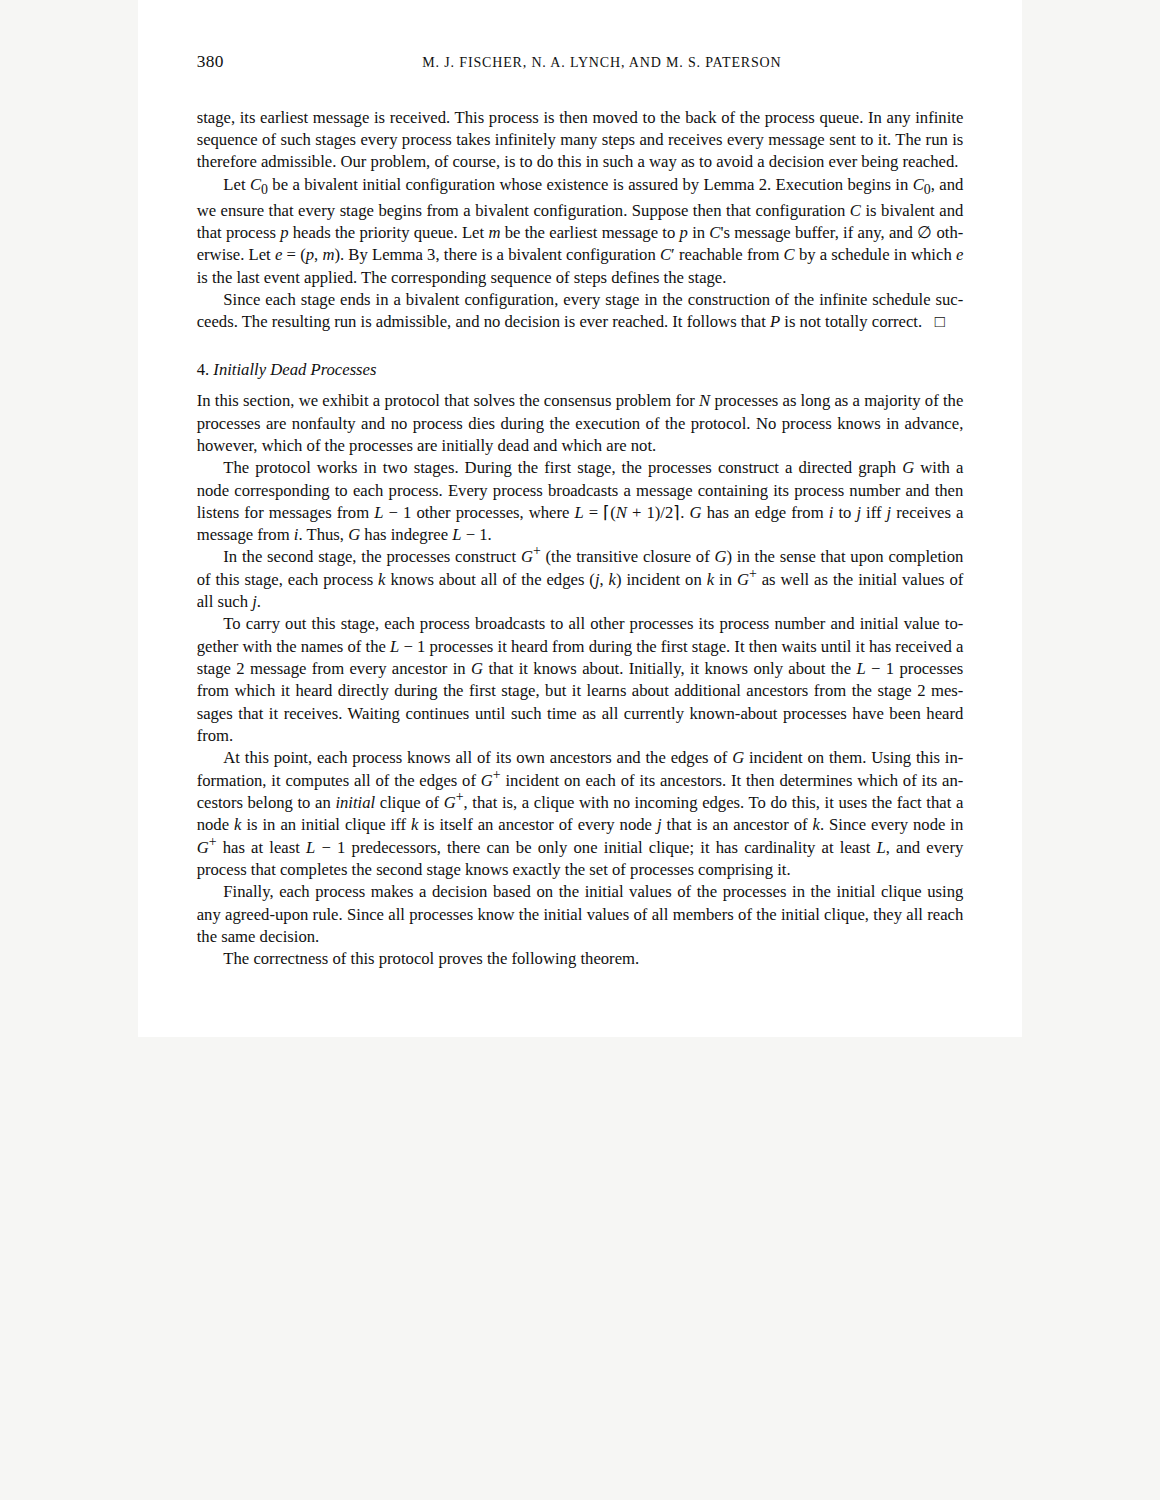380 M. J. Fischer, N. A. Lynch, and M. S. Paterson
stage, its earliest message is received. This process is then moved to the back of the process queue. In any infinite sequence of such stages every process takes infinitely many steps and receives every message sent to it. The run is therefore admissible. Our problem, of course, is to do this in such a way as to avoid a decision ever being reached.
Let C0 be a bivalent initial configuration whose existence is assured by Lemma 2. Execution begins in C0, and we ensure that every stage begins from a bivalent configuration. Suppose then that configuration C is bivalent and that process p heads the priority queue. Let m be the earliest message to p in C's message buffer, if any, and ∅ otherwise. Let e = (p, m). By Lemma 3, there is a bivalent configuration C′ reachable from C by a schedule in which e is the last event applied. The corresponding sequence of steps defines the stage.
Since each stage ends in a bivalent configuration, every stage in the construction of the infinite schedule succeeds. The resulting run is admissible, and no decision is ever reached. It follows that P is not totally correct. □
4. Initially Dead Processes
In this section, we exhibit a protocol that solves the consensus problem for N processes as long as a majority of the processes are nonfaulty and no process dies during the execution of the protocol. No process knows in advance, however, which of the processes are initially dead and which are not.
The protocol works in two stages. During the first stage, the processes construct a directed graph G with a node corresponding to each process. Every process broadcasts a message containing its process number and then listens for messages from L − 1 other processes, where L = ⌈(N + 1)/2⌉. G has an edge from i to j iff j receives a message from i. Thus, G has indegree L − 1.
In the second stage, the processes construct G+ (the transitive closure of G) in the sense that upon completion of this stage, each process k knows about all of the edges (j, k) incident on k in G+ as well as the initial values of all such j.
To carry out this stage, each process broadcasts to all other processes its process number and initial value together with the names of the L − 1 processes it heard from during the first stage. It then waits until it has received a stage 2 message from every ancestor in G that it knows about. Initially, it knows only about the L − 1 processes from which it heard directly during the first stage, but it learns about additional ancestors from the stage 2 messages that it receives. Waiting continues until such time as all currently known-about processes have been heard from.
At this point, each process knows all of its own ancestors and the edges of G incident on them. Using this information, it computes all of the edges of G+ incident on each of its ancestors. It then determines which of its ancestors belong to an initial clique of G+, that is, a clique with no incoming edges. To do this, it uses the fact that a node k is in an initial clique iff k is itself an ancestor of every node j that is an ancestor of k. Since every node in G+ has at least L − 1 predecessors, there can be only one initial clique; it has cardinality at least L, and every process that completes the second stage knows exactly the set of processes comprising it.
Finally, each process makes a decision based on the initial values of the processes in the initial clique using any agreed-upon rule. Since all processes know the initial values of all members of the initial clique, they all reach the same decision.
The correctness of this protocol proves the following theorem.